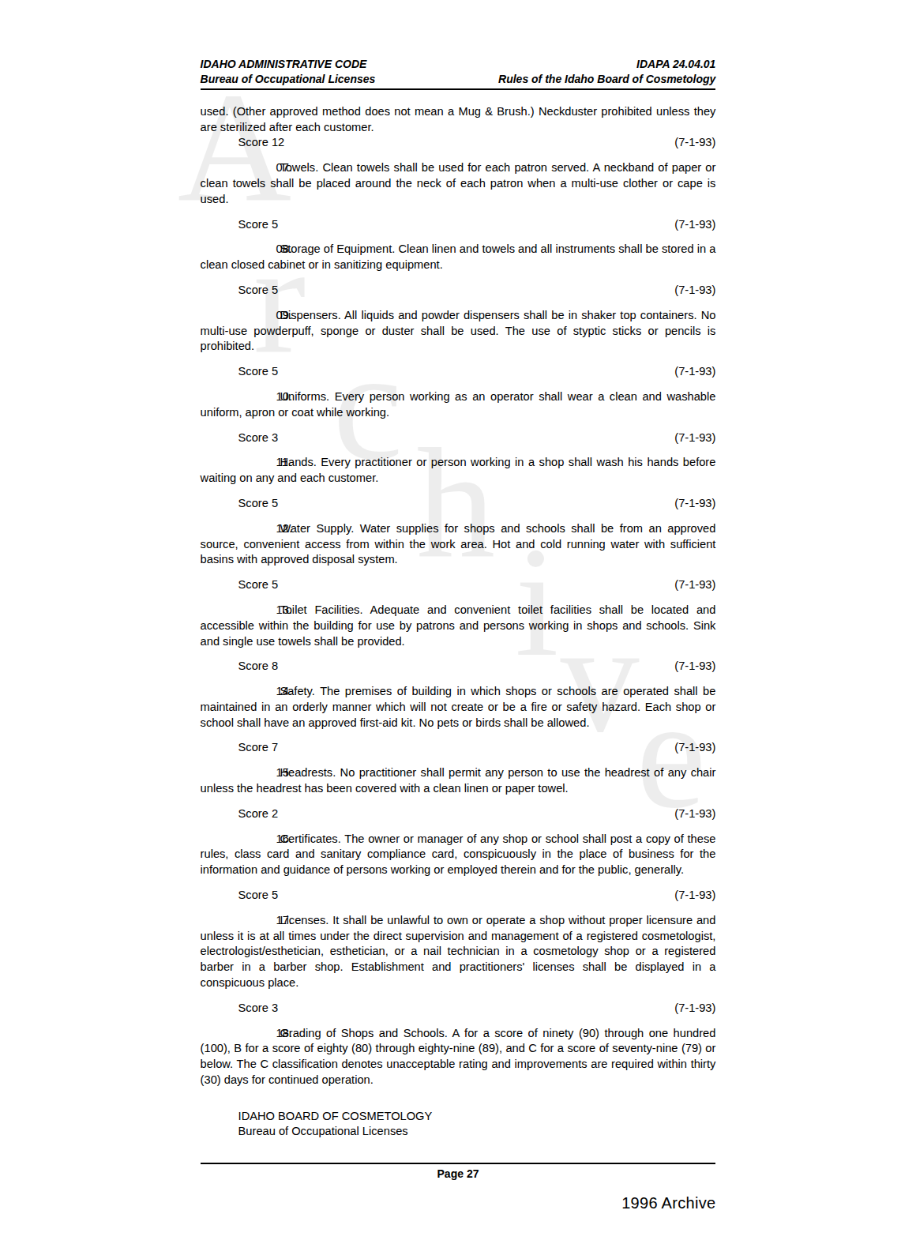A r c h i v e
IDAHO ADMINISTRATIVE CODE
IDAPA 24.04.01
Bureau of Occupational Licenses
Rules of the Idaho Board of Cosmetology
used. (Other approved method does not mean a Mug & Brush.) Neckduster prohibited unless they are sterilized after each customer.
Score 12(7-1-93)
07. Towels. Clean towels shall be used for each patron served. A neckband of paper or clean towels shall be placed around the neck of each patron when a multi-use clother or cape is used.
Score 5(7-1-93)
08. Storage of Equipment. Clean linen and towels and all instruments shall be stored in a clean closed cabinet or in sanitizing equipment.
Score 5(7-1-93)
09. Dispensers. All liquids and powder dispensers shall be in shaker top containers. No multi-use powderpuff, sponge or duster shall be used. The use of styptic sticks or pencils is prohibited.
Score 5(7-1-93)
10. Uniforms. Every person working as an operator shall wear a clean and washable uniform, apron or coat while working.
Score 3(7-1-93)
11. Hands. Every practitioner or person working in a shop shall wash his hands before waiting on any and each customer.
Score 5(7-1-93)
12. Water Supply. Water supplies for shops and schools shall be from an approved source, convenient access from within the work area. Hot and cold running water with sufficient basins with approved disposal system.
Score 5(7-1-93)
13. Toilet Facilities. Adequate and convenient toilet facilities shall be located and accessible within the building for use by patrons and persons working in shops and schools. Sink and single use towels shall be provided.
Score 8(7-1-93)
14. Safety. The premises of building in which shops or schools are operated shall be maintained in an orderly manner which will not create or be a fire or safety hazard. Each shop or school shall have an approved first-aid kit. No pets or birds shall be allowed.
Score 7(7-1-93)
15. Headrests. No practitioner shall permit any person to use the headrest of any chair unless the headrest has been covered with a clean linen or paper towel.
Score 2(7-1-93)
16. Certificates. The owner or manager of any shop or school shall post a copy of these rules, class card and sanitary compliance card, conspicuously in the place of business for the information and guidance of persons working or employed therein and for the public, generally.
Score 5(7-1-93)
17. Licenses. It shall be unlawful to own or operate a shop without proper licensure and unless it is at all times under the direct supervision and management of a registered cosmetologist, electrologist/esthetician, esthetician, or a nail technician in a cosmetology shop or a registered barber in a barber shop. Establishment and practitioners' licenses shall be displayed in a conspicuous place.
Score 3(7-1-93)
18. Grading of Shops and Schools. A for a score of ninety (90) through one hundred (100), B for a score of eighty (80) through eighty-nine (89), and C for a score of seventy-nine (79) or below. The C classification denotes unacceptable rating and improvements are required within thirty (30) days for continued operation.
IDAHO BOARD OF COSMETOLOGY
Bureau of Occupational Licenses
Page 27
1996 Archive